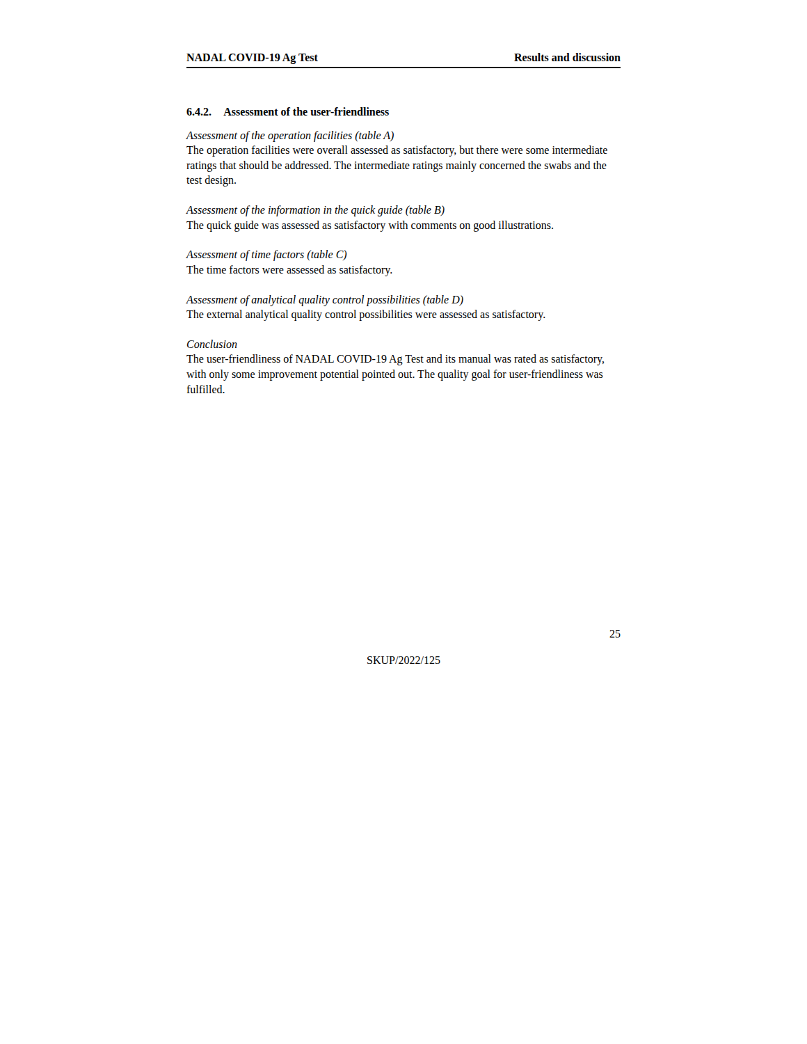NADAL COVID-19 Ag Test
Results and discussion
6.4.2. Assessment of the user-friendliness
Assessment of the operation facilities (table A)
The operation facilities were overall assessed as satisfactory, but there were some intermediate ratings that should be addressed. The intermediate ratings mainly concerned the swabs and the test design.
Assessment of the information in the quick guide (table B)
The quick guide was assessed as satisfactory with comments on good illustrations.
Assessment of time factors (table C)
The time factors were assessed as satisfactory.
Assessment of analytical quality control possibilities (table D)
The external analytical quality control possibilities were assessed as satisfactory.
Conclusion
The user-friendliness of NADAL COVID-19 Ag Test and its manual was rated as satisfactory, with only some improvement potential pointed out. The quality goal for user-friendliness was fulfilled.
25
SKUP/2022/125